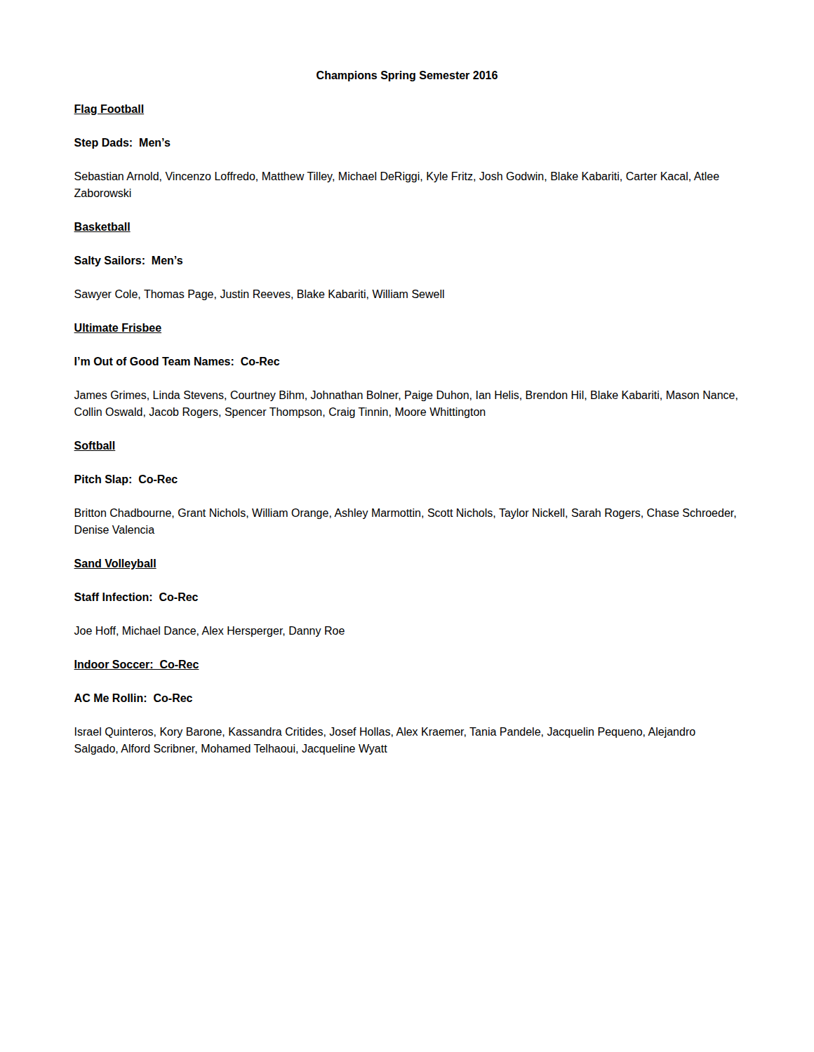Champions Spring Semester 2016
Flag Football
Step Dads: Men’s
Sebastian Arnold, Vincenzo Loffredo, Matthew Tilley, Michael DeRiggi, Kyle Fritz, Josh Godwin, Blake Kabariti, Carter Kacal, Atlee Zaborowski
Basketball
Salty Sailors: Men’s
Sawyer Cole, Thomas Page, Justin Reeves, Blake Kabariti, William Sewell
Ultimate Frisbee
I’m Out of Good Team Names: Co-Rec
James Grimes, Linda Stevens, Courtney Bihm, Johnathan Bolner, Paige Duhon, Ian Helis, Brendon Hil, Blake Kabariti, Mason Nance, Collin Oswald, Jacob Rogers, Spencer Thompson, Craig Tinnin, Moore Whittington
Softball
Pitch Slap: Co-Rec
Britton Chadbourne, Grant Nichols, William Orange, Ashley Marmottin, Scott Nichols, Taylor Nickell, Sarah Rogers, Chase Schroeder, Denise Valencia
Sand Volleyball
Staff Infection: Co-Rec
Joe Hoff, Michael Dance, Alex Hersperger, Danny Roe
Indoor Soccer: Co-Rec
AC Me Rollin: Co-Rec
Israel Quinteros, Kory Barone, Kassandra Critides, Josef Hollas, Alex Kraemer, Tania Pandele, Jacquelin Pequeno, Alejandro Salgado, Alford Scribner, Mohamed Telhaoui, Jacqueline Wyatt